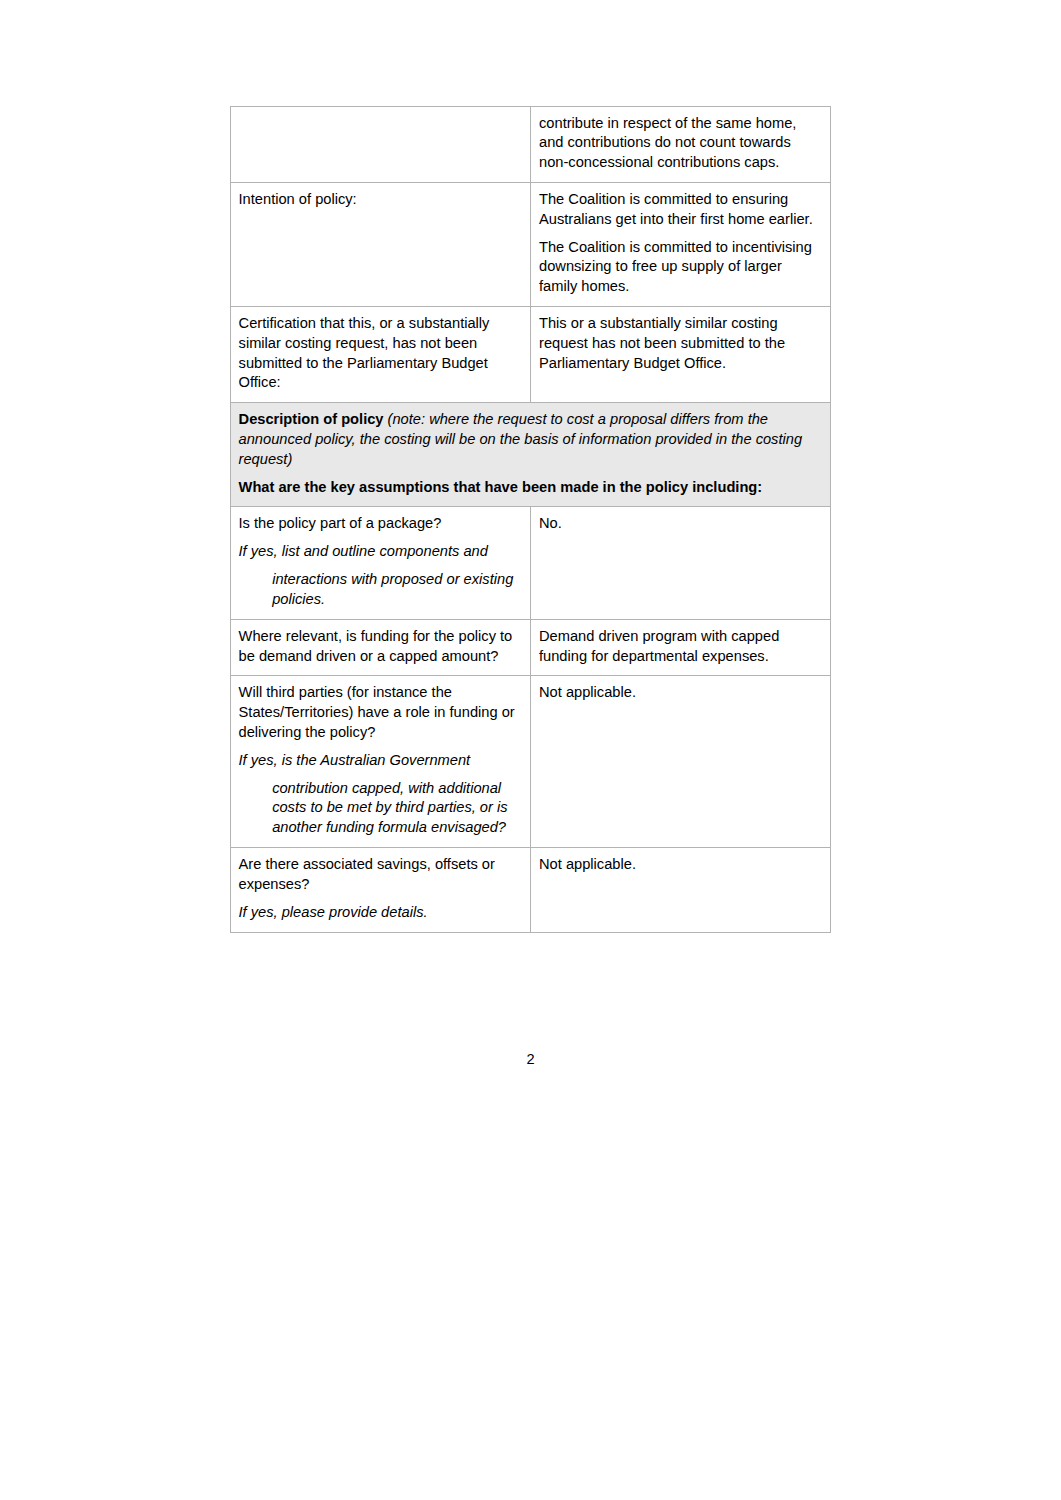| | contribute in respect of the same home, and contributions do not count towards non-concessional contributions caps. |
| Intention of policy: | The Coalition is committed to ensuring Australians get into their first home earlier. The Coalition is committed to incentivising downsizing to free up supply of larger family homes. |
| Certification that this, or a substantially similar costing request, has not been submitted to the Parliamentary Budget Office: | This or a substantially similar costing request has not been submitted to the Parliamentary Budget Office. |
| Description of policy (note: where the request to cost a proposal differs from the announced policy, the costing will be on the basis of information provided in the costing request) What are the key assumptions that have been made in the policy including: |
| Is the policy part of a package? If yes, list and outline components and interactions with proposed or existing policies. | No. |
| Where relevant, is funding for the policy to be demand driven or a capped amount? | Demand driven program with capped funding for departmental expenses. |
| Will third parties (for instance the States/Territories) have a role in funding or delivering the policy? If yes, is the Australian Government contribution capped, with additional costs to be met by third parties, or is another funding formula envisaged? | Not applicable. |
| Are there associated savings, offsets or expenses? If yes, please provide details. | Not applicable. |
2